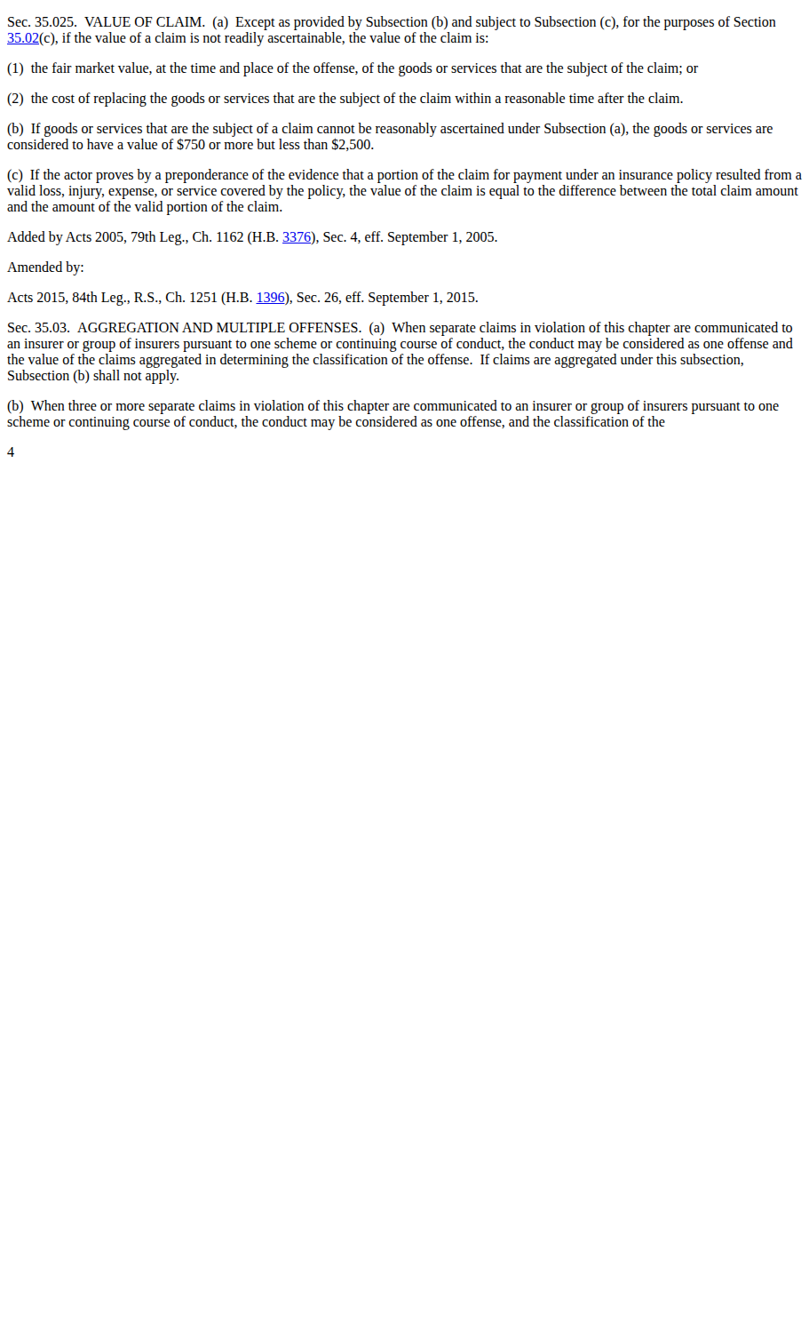Sec. 35.025. VALUE OF CLAIM. (a) Except as provided by Subsection (b) and subject to Subsection (c), for the purposes of Section 35.02(c), if the value of a claim is not readily ascertainable, the value of the claim is:
(1) the fair market value, at the time and place of the offense, of the goods or services that are the subject of the claim; or
(2) the cost of replacing the goods or services that are the subject of the claim within a reasonable time after the claim.
(b) If goods or services that are the subject of a claim cannot be reasonably ascertained under Subsection (a), the goods or services are considered to have a value of $750 or more but less than $2,500.
(c) If the actor proves by a preponderance of the evidence that a portion of the claim for payment under an insurance policy resulted from a valid loss, injury, expense, or service covered by the policy, the value of the claim is equal to the difference between the total claim amount and the amount of the valid portion of the claim.
Added by Acts 2005, 79th Leg., Ch. 1162 (H.B. 3376), Sec. 4, eff. September 1, 2005.
Amended by:
Acts 2015, 84th Leg., R.S., Ch. 1251 (H.B. 1396), Sec. 26, eff. September 1, 2015.
Sec. 35.03. AGGREGATION AND MULTIPLE OFFENSES. (a) When separate claims in violation of this chapter are communicated to an insurer or group of insurers pursuant to one scheme or continuing course of conduct, the conduct may be considered as one offense and the value of the claims aggregated in determining the classification of the offense. If claims are aggregated under this subsection, Subsection (b) shall not apply.
(b) When three or more separate claims in violation of this chapter are communicated to an insurer or group of insurers pursuant to one scheme or continuing course of conduct, the conduct may be considered as one offense, and the classification of the
4